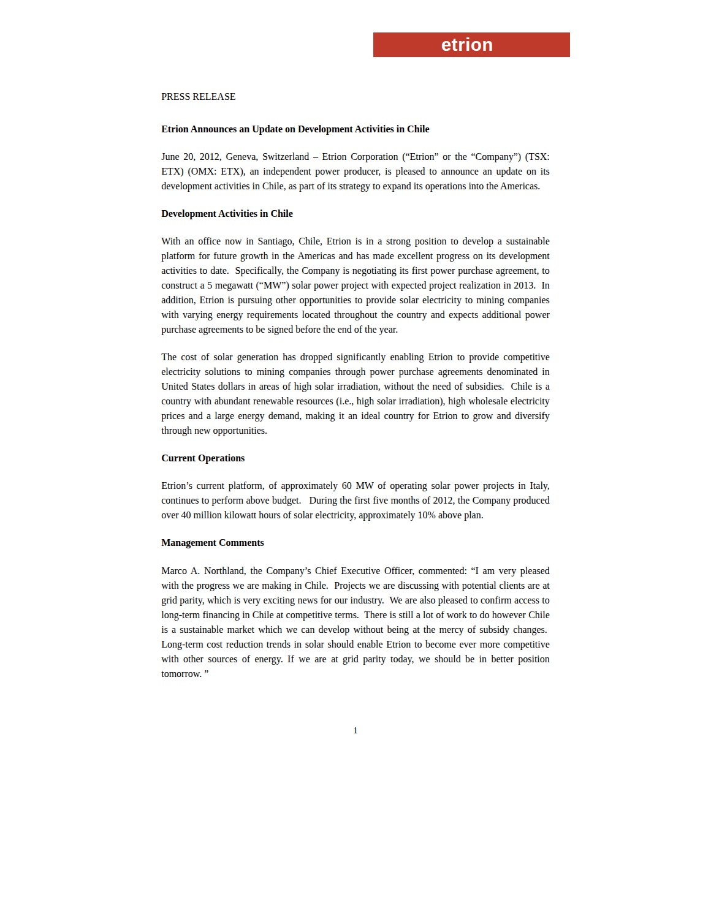etrion
PRESS RELEASE
Etrion Announces an Update on Development Activities in Chile
June 20, 2012, Geneva, Switzerland – Etrion Corporation (“Etrion” or the “Company”) (TSX: ETX) (OMX: ETX), an independent power producer, is pleased to announce an update on its development activities in Chile, as part of its strategy to expand its operations into the Americas.
Development Activities in Chile
With an office now in Santiago, Chile, Etrion is in a strong position to develop a sustainable platform for future growth in the Americas and has made excellent progress on its development activities to date. Specifically, the Company is negotiating its first power purchase agreement, to construct a 5 megawatt (“MW”) solar power project with expected project realization in 2013. In addition, Etrion is pursuing other opportunities to provide solar electricity to mining companies with varying energy requirements located throughout the country and expects additional power purchase agreements to be signed before the end of the year.
The cost of solar generation has dropped significantly enabling Etrion to provide competitive electricity solutions to mining companies through power purchase agreements denominated in United States dollars in areas of high solar irradiation, without the need of subsidies. Chile is a country with abundant renewable resources (i.e., high solar irradiation), high wholesale electricity prices and a large energy demand, making it an ideal country for Etrion to grow and diversify through new opportunities.
Current Operations
Etrion’s current platform, of approximately 60 MW of operating solar power projects in Italy, continues to perform above budget. During the first five months of 2012, the Company produced over 40 million kilowatt hours of solar electricity, approximately 10% above plan.
Management Comments
Marco A. Northland, the Company’s Chief Executive Officer, commented: “I am very pleased with the progress we are making in Chile. Projects we are discussing with potential clients are at grid parity, which is very exciting news for our industry. We are also pleased to confirm access to long-term financing in Chile at competitive terms. There is still a lot of work to do however Chile is a sustainable market which we can develop without being at the mercy of subsidy changes. Long-term cost reduction trends in solar should enable Etrion to become ever more competitive with other sources of energy. If we are at grid parity today, we should be in better position tomorrow. ”
1